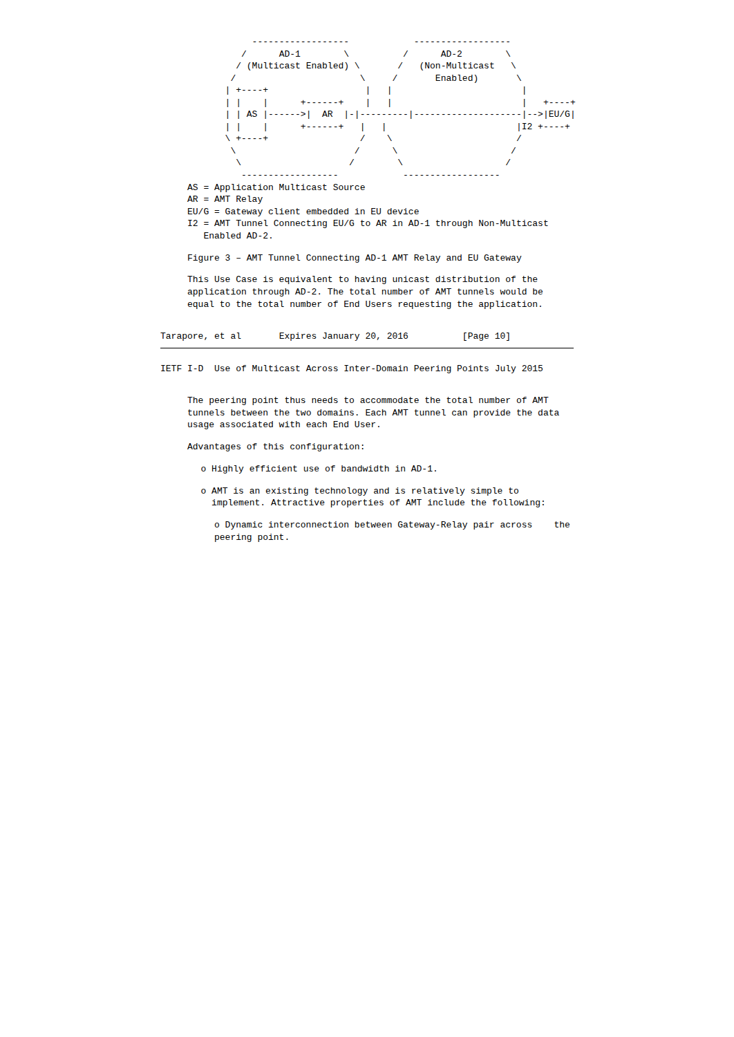------------------            ------------------
               /      AD-1        \          /      AD-2        \
              / (Multicast Enabled) \       /   (Non-Multicast   \
             /                       \     /       Enabled)       \
            | +----+                  |   |                        |
            | |    |      +------+    |   |                        |   +----+
            | | AS |------>|  AR  |-|---------|--------------------|-->|EU/G|
            | |    |      +------+   |   |                        |I2 +----+
            \ +----+                 /    \                       /
             \                      /      \                     /
              \                    /        \                   /
               ------------------            ------------------
AS = Application Multicast Source
AR = AMT Relay
EU/G = Gateway client embedded in EU device
I2 = AMT Tunnel Connecting EU/G to AR in AD-1 through Non-Multicast
Enabled AD-2.
Figure 3 – AMT Tunnel Connecting AD-1 AMT Relay and EU Gateway
This Use Case is equivalent to having unicast distribution of the application through AD-2. The total number of AMT tunnels would be equal to the total number of End Users requesting the application.
Tarapore, et al Expires January 20, 2016 [Page 10]
IETF I-D Use of Multicast Across Inter-Domain Peering Points July 2015
The peering point thus needs to accommodate the total number of AMT tunnels between the two domains. Each AMT tunnel can provide the data usage associated with each End User.
Advantages of this configuration:
o Highly efficient use of bandwidth in AD-1.
o AMT is an existing technology and is relatively simple to implement. Attractive properties of AMT include the following:
o Dynamic interconnection between Gateway-Relay pair across the peering point.